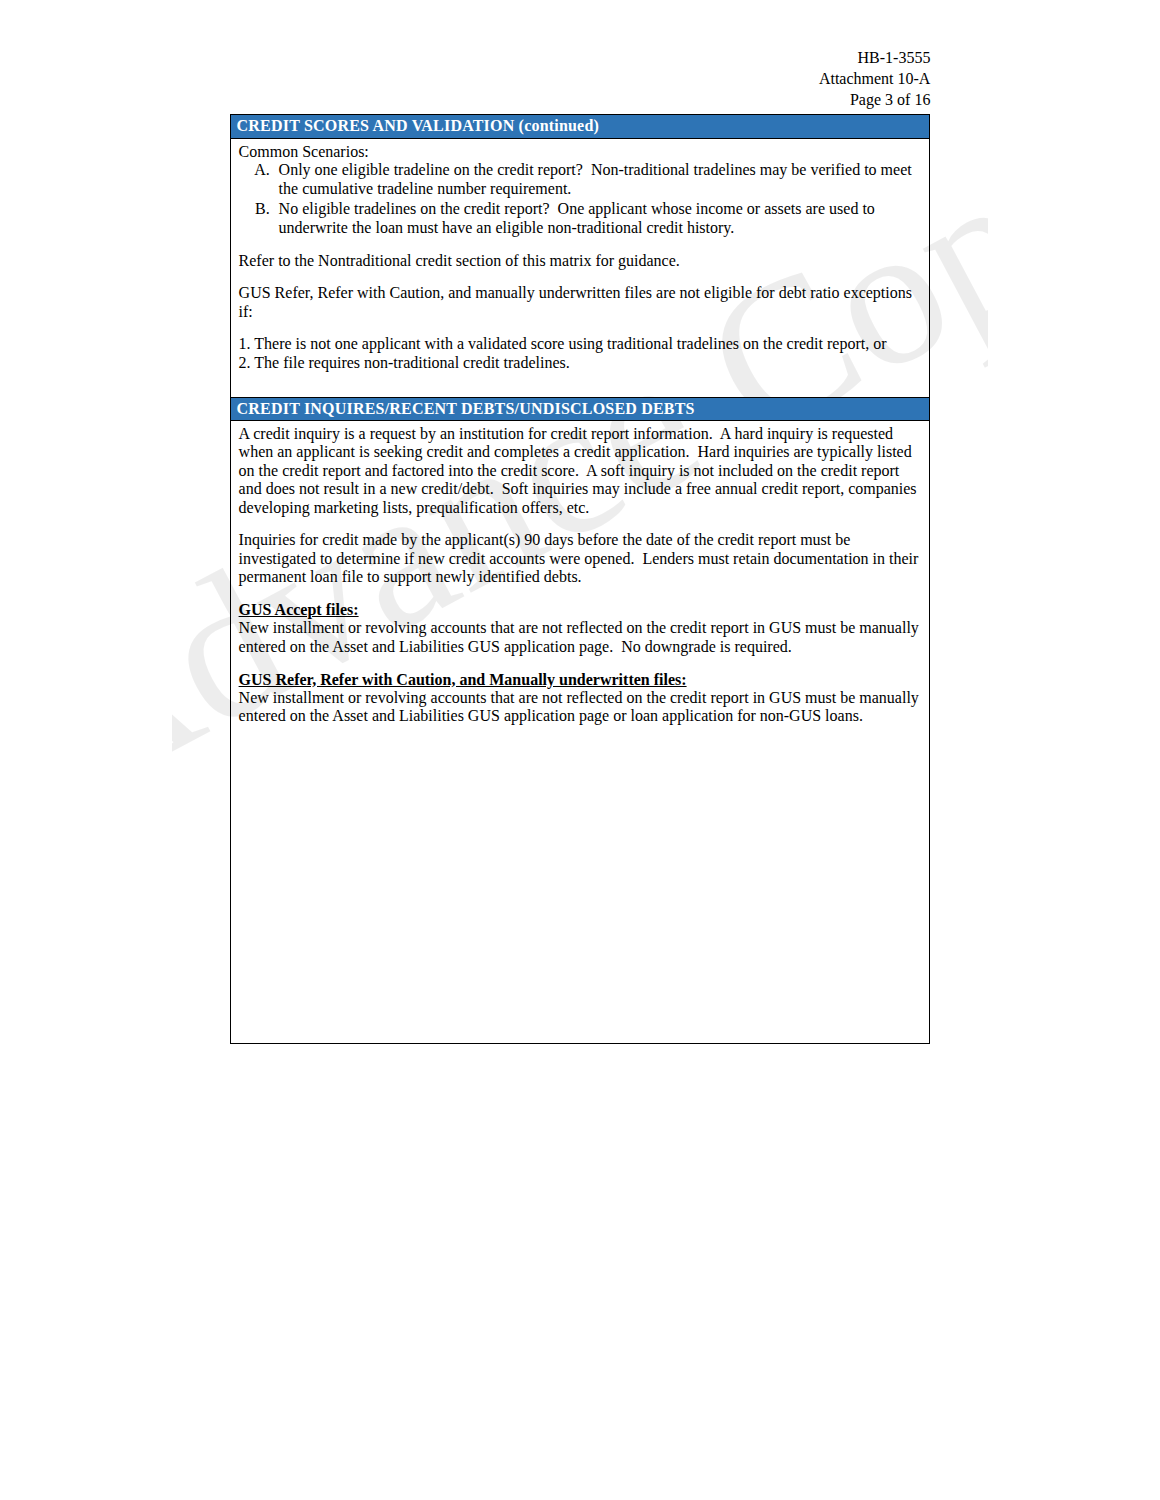Advance Copy
HB-1-3555
Attachment 10-A
Page 3 of 16
CREDIT SCORES AND VALIDATION (continued)
Common Scenarios:
Only one eligible tradeline on the credit report? Non-traditional tradelines may be verified to meet the cumulative tradeline number requirement.
No eligible tradelines on the credit report? One applicant whose income or assets are used to underwrite the loan must have an eligible non-traditional credit history.
Refer to the Nontraditional credit section of this matrix for guidance.
GUS Refer, Refer with Caution, and manually underwritten files are not eligible for debt ratio exceptions if:
1. There is not one applicant with a validated score using traditional tradelines on the credit report, or
2. The file requires non-traditional credit tradelines.
CREDIT INQUIRES/RECENT DEBTS/UNDISCLOSED DEBTS
A credit inquiry is a request by an institution for credit report information. A hard inquiry is requested when an applicant is seeking credit and completes a credit application. Hard inquiries are typically listed on the credit report and factored into the credit score. A soft inquiry is not included on the credit report and does not result in a new credit/debt. Soft inquiries may include a free annual credit report, companies developing marketing lists, prequalification offers, etc.
Inquiries for credit made by the applicant(s) 90 days before the date of the credit report must be investigated to determine if new credit accounts were opened. Lenders must retain documentation in their permanent loan file to support newly identified debts.
GUS Accept files:
New installment or revolving accounts that are not reflected on the credit report in GUS must be manually entered on the Asset and Liabilities GUS application page. No downgrade is required.
GUS Refer, Refer with Caution, and Manually underwritten files:
New installment or revolving accounts that are not reflected on the credit report in GUS must be manually entered on the Asset and Liabilities GUS application page or loan application for non-GUS loans.